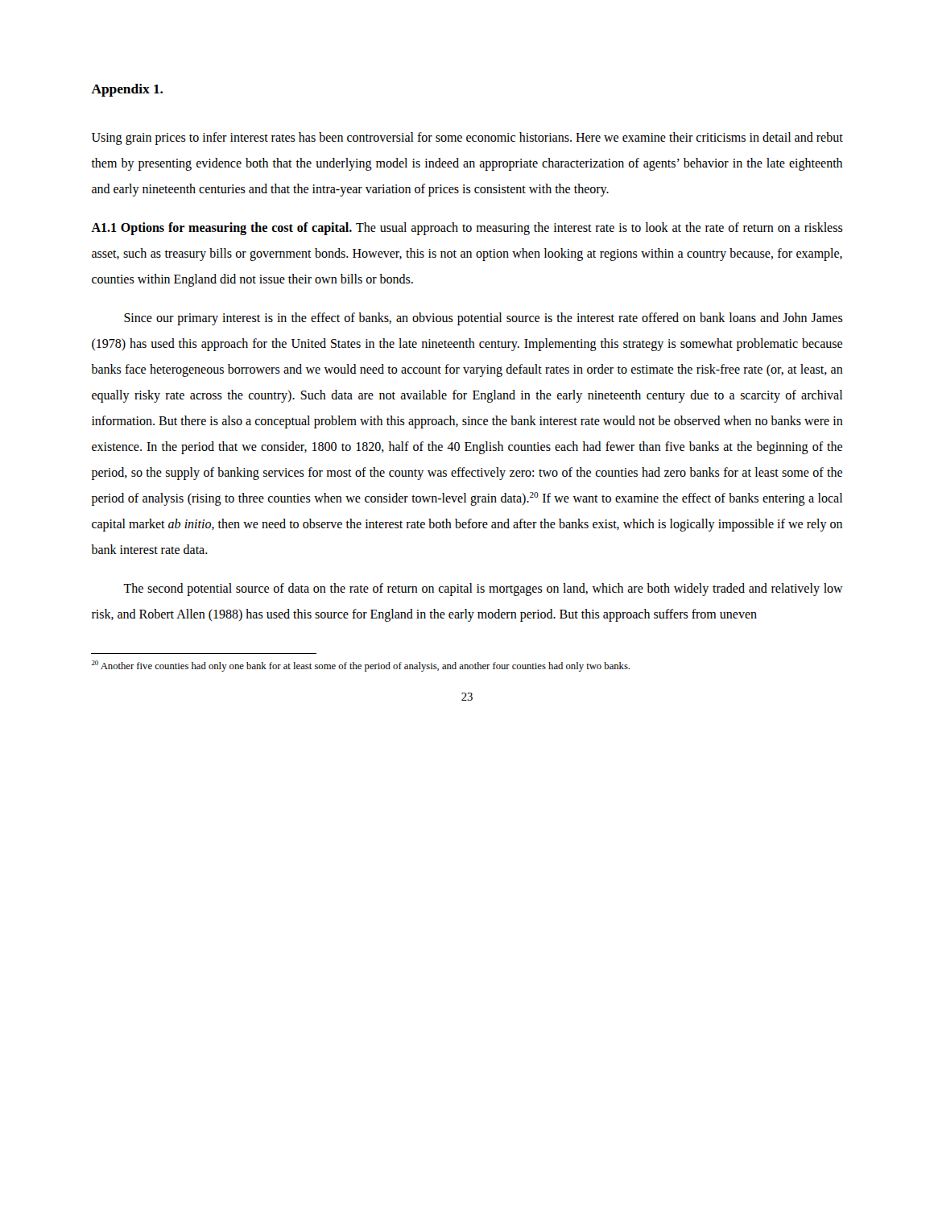Appendix 1.
Using grain prices to infer interest rates has been controversial for some economic historians. Here we examine their criticisms in detail and rebut them by presenting evidence both that the underlying model is indeed an appropriate characterization of agents’ behavior in the late eighteenth and early nineteenth centuries and that the intra-year variation of prices is consistent with the theory.
A1.1 Options for measuring the cost of capital. The usual approach to measuring the interest rate is to look at the rate of return on a riskless asset, such as treasury bills or government bonds. However, this is not an option when looking at regions within a country because, for example, counties within England did not issue their own bills or bonds.
Since our primary interest is in the effect of banks, an obvious potential source is the interest rate offered on bank loans and John James (1978) has used this approach for the United States in the late nineteenth century. Implementing this strategy is somewhat problematic because banks face heterogeneous borrowers and we would need to account for varying default rates in order to estimate the risk-free rate (or, at least, an equally risky rate across the country). Such data are not available for England in the early nineteenth century due to a scarcity of archival information. But there is also a conceptual problem with this approach, since the bank interest rate would not be observed when no banks were in existence. In the period that we consider, 1800 to 1820, half of the 40 English counties each had fewer than five banks at the beginning of the period, so the supply of banking services for most of the county was effectively zero: two of the counties had zero banks for at least some of the period of analysis (rising to three counties when we consider town-level grain data).20 If we want to examine the effect of banks entering a local capital market ab initio, then we need to observe the interest rate both before and after the banks exist, which is logically impossible if we rely on bank interest rate data.
The second potential source of data on the rate of return on capital is mortgages on land, which are both widely traded and relatively low risk, and Robert Allen (1988) has used this source for England in the early modern period. But this approach suffers from uneven
20 Another five counties had only one bank for at least some of the period of analysis, and another four counties had only two banks.
23